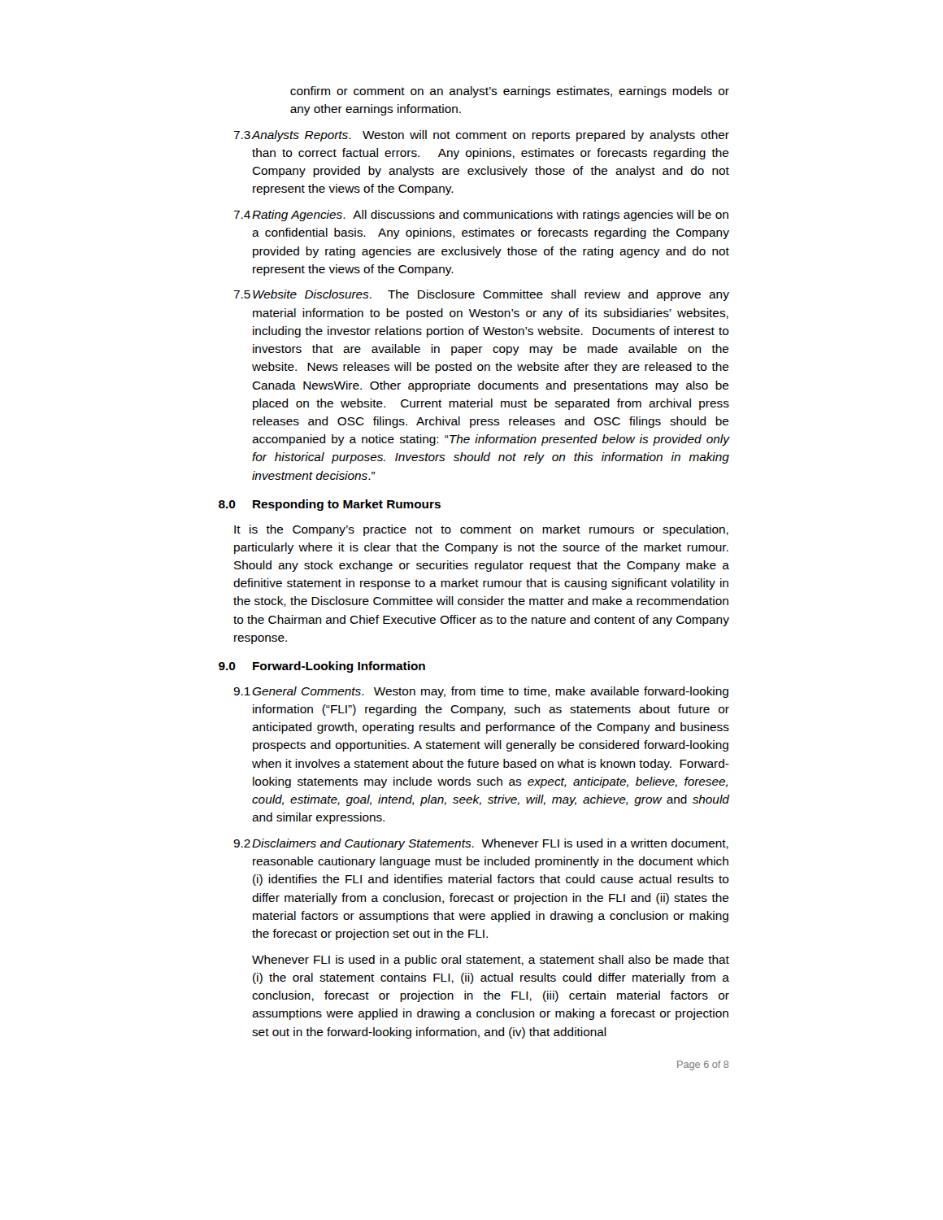confirm or comment on an analyst’s earnings estimates, earnings models or any other earnings information.
7.3
Analysts Reports. Weston will not comment on reports prepared by analysts other than to correct factual errors. Any opinions, estimates or forecasts regarding the Company provided by analysts are exclusively those of the analyst and do not represent the views of the Company.
7.4
Rating Agencies. All discussions and communications with ratings agencies will be on a confidential basis. Any opinions, estimates or forecasts regarding the Company provided by rating agencies are exclusively those of the rating agency and do not represent the views of the Company.
7.5
Website Disclosures. The Disclosure Committee shall review and approve any material information to be posted on Weston’s or any of its subsidiaries’ websites, including the investor relations portion of Weston’s website. Documents of interest to investors that are available in paper copy may be made available on the website. News releases will be posted on the website after they are released to the Canada NewsWire. Other appropriate documents and presentations may also be placed on the website. Current material must be separated from archival press releases and OSC filings. Archival press releases and OSC filings should be accompanied by a notice stating: “The information presented below is provided only for historical purposes. Investors should not rely on this information in making investment decisions.”
8.0
Responding to Market Rumours
It is the Company’s practice not to comment on market rumours or speculation, particularly where it is clear that the Company is not the source of the market rumour. Should any stock exchange or securities regulator request that the Company make a definitive statement in response to a market rumour that is causing significant volatility in the stock, the Disclosure Committee will consider the matter and make a recommendation to the Chairman and Chief Executive Officer as to the nature and content of any Company response.
9.0
Forward-Looking Information
9.1
General Comments. Weston may, from time to time, make available forward-looking information (“FLI”) regarding the Company, such as statements about future or anticipated growth, operating results and performance of the Company and business prospects and opportunities. A statement will generally be considered forward-looking when it involves a statement about the future based on what is known today. Forward-looking statements may include words such as expect, anticipate, believe, foresee, could, estimate, goal, intend, plan, seek, strive, will, may, achieve, grow and should and similar expressions.
9.2
Disclaimers and Cautionary Statements. Whenever FLI is used in a written document, reasonable cautionary language must be included prominently in the document which (i) identifies the FLI and identifies material factors that could cause actual results to differ materially from a conclusion, forecast or projection in the FLI and (ii) states the material factors or assumptions that were applied in drawing a conclusion or making the forecast or projection set out in the FLI.
Whenever FLI is used in a public oral statement, a statement shall also be made that (i) the oral statement contains FLI, (ii) actual results could differ materially from a conclusion, forecast or projection in the FLI, (iii) certain material factors or assumptions were applied in drawing a conclusion or making a forecast or projection set out in the forward-looking information, and (iv) that additional
Page 6 of 8